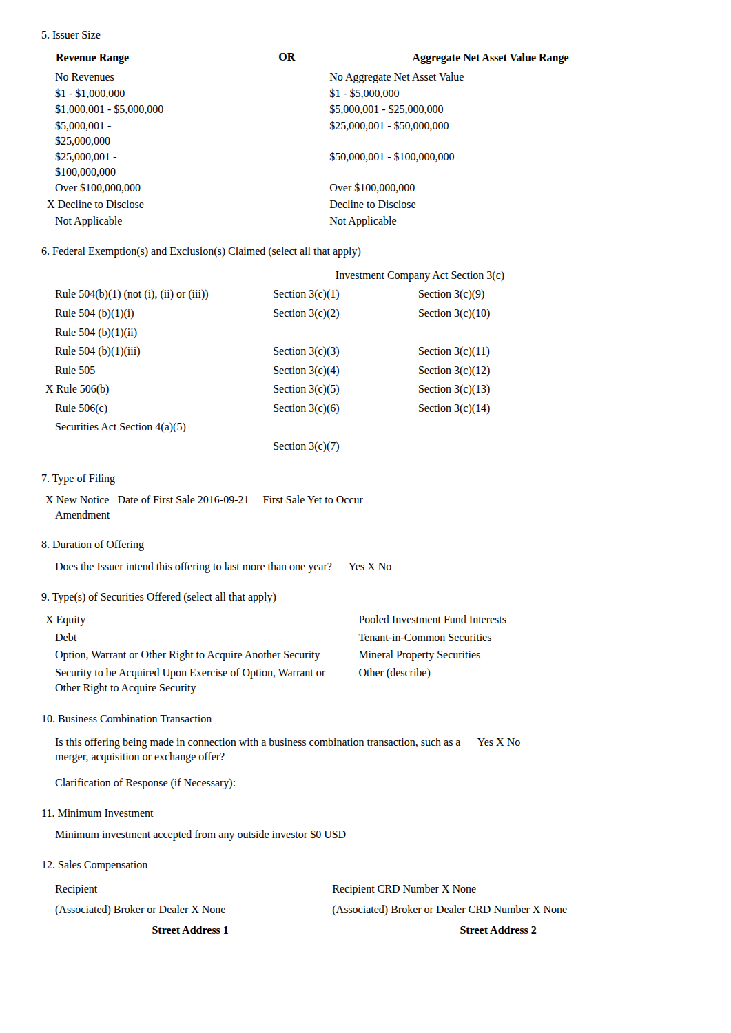5. Issuer Size
| Revenue Range | OR | Aggregate Net Asset Value Range |
| --- | --- | --- |
| No Revenues | | No Aggregate Net Asset Value |
| $1 - $1,000,000 | | $1 - $5,000,000 |
| $1,000,001 - $5,000,000 | | $5,000,001 - $25,000,000 |
| $5,000,001 - $25,000,000 | | $25,000,001 - $50,000,000 |
| $25,000,001 - $100,000,000 | | $50,000,001 - $100,000,000 |
| Over $100,000,000 | | Over $100,000,000 |
| X Decline to Disclose | | Decline to Disclose |
| Not Applicable | | Not Applicable |
6. Federal Exemption(s) and Exclusion(s) Claimed (select all that apply)
| | Investment Company Act Section 3(c) |
| Rule 504(b)(1) (not (i), (ii) or (iii)) | Section 3(c)(1) | Section 3(c)(9) |
| Rule 504 (b)(1)(i) | Section 3(c)(2) | Section 3(c)(10) |
| Rule 504 (b)(1)(ii) |
| Rule 504 (b)(1)(iii) | Section 3(c)(3) | Section 3(c)(11) |
| Rule 505 | Section 3(c)(4) | Section 3(c)(12) |
| X Rule 506(b) | Section 3(c)(5) | Section 3(c)(13) |
| Rule 506(c) | Section 3(c)(6) | Section 3(c)(14) |
| Securities Act Section 4(a)(5) |
| | Section 3(c)(7) | |
7. Type of Filing
X New Notice Date of First Sale 2016-09-21 First Sale Yet to Occur
Amendment
8. Duration of Offering
Does the Issuer intend this offering to last more than one year? Yes X No
9. Type(s) of Securities Offered (select all that apply)
| X Equity | Pooled Investment Fund Interests |
| Debt | Tenant-in-Common Securities |
| Option, Warrant or Other Right to Acquire Another Security | Mineral Property Securities |
| Security to be Acquired Upon Exercise of Option, Warrant or Other Right to Acquire Security | Other (describe) |
10. Business Combination Transaction
| Is this offering being made in connection with a business combination transaction, such as a merger, acquisition or exchange offer? | Yes X No |
Clarification of Response (if Necessary):
11. Minimum Investment
Minimum investment accepted from any outside investor $0 USD
12. Sales Compensation
| Recipient | Recipient CRD Number X None |
| (Associated) Broker or Dealer X None | (Associated) Broker or Dealer CRD Number X None |
| Street Address 1 | Street Address 2 |